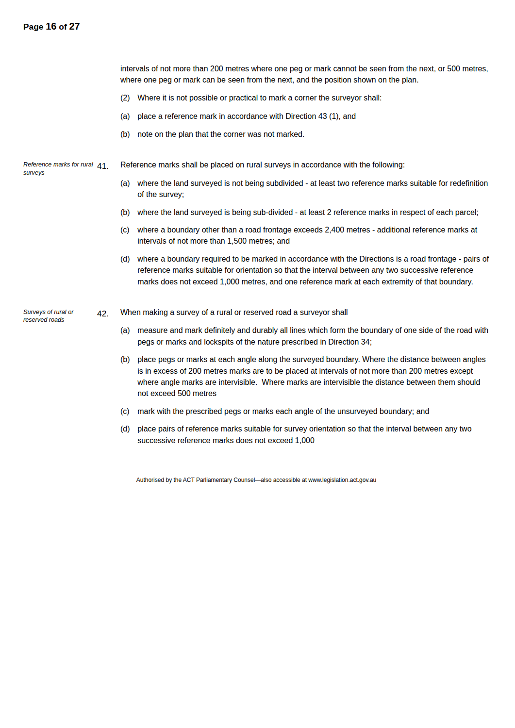Page 16 of 27
intervals of not more than 200 metres where one peg or mark cannot be seen from the next, or 500 metres, where one peg or mark can be seen from the next, and the position shown on the plan.
(2) Where it is not possible or practical to mark a corner the surveyor shall:
(a) place a reference mark in accordance with Direction 43 (1), and
(b) note on the plan that the corner was not marked.
Reference marks for rural surveys
41.
Reference marks shall be placed on rural surveys in accordance with the following:
(a) where the land surveyed is not being subdivided - at least two reference marks suitable for redefinition of the survey;
(b) where the land surveyed is being sub-divided - at least 2 reference marks in respect of each parcel;
(c) where a boundary other than a road frontage exceeds 2,400 metres - additional reference marks at intervals of not more than 1,500 metres; and
(d) where a boundary required to be marked in accordance with the Directions is a road frontage - pairs of reference marks suitable for orientation so that the interval between any two successive reference marks does not exceed 1,000 metres, and one reference mark at each extremity of that boundary.
Surveys of rural or reserved roads
42.
When making a survey of a rural or reserved road a surveyor shall
(a) measure and mark definitely and durably all lines which form the boundary of one side of the road with pegs or marks and lockspits of the nature prescribed in Direction 34;
(b) place pegs or marks at each angle along the surveyed boundary. Where the distance between angles is in excess of 200 metres marks are to be placed at intervals of not more than 200 metres except where angle marks are intervisible. Where marks are intervisible the distance between them should not exceed 500 metres
(c) mark with the prescribed pegs or marks each angle of the unsurveyed boundary; and
(d) place pairs of reference marks suitable for survey orientation so that the interval between any two successive reference marks does not exceed 1,000
Authorised by the ACT Parliamentary Counsel—also accessible at www.legislation.act.gov.au